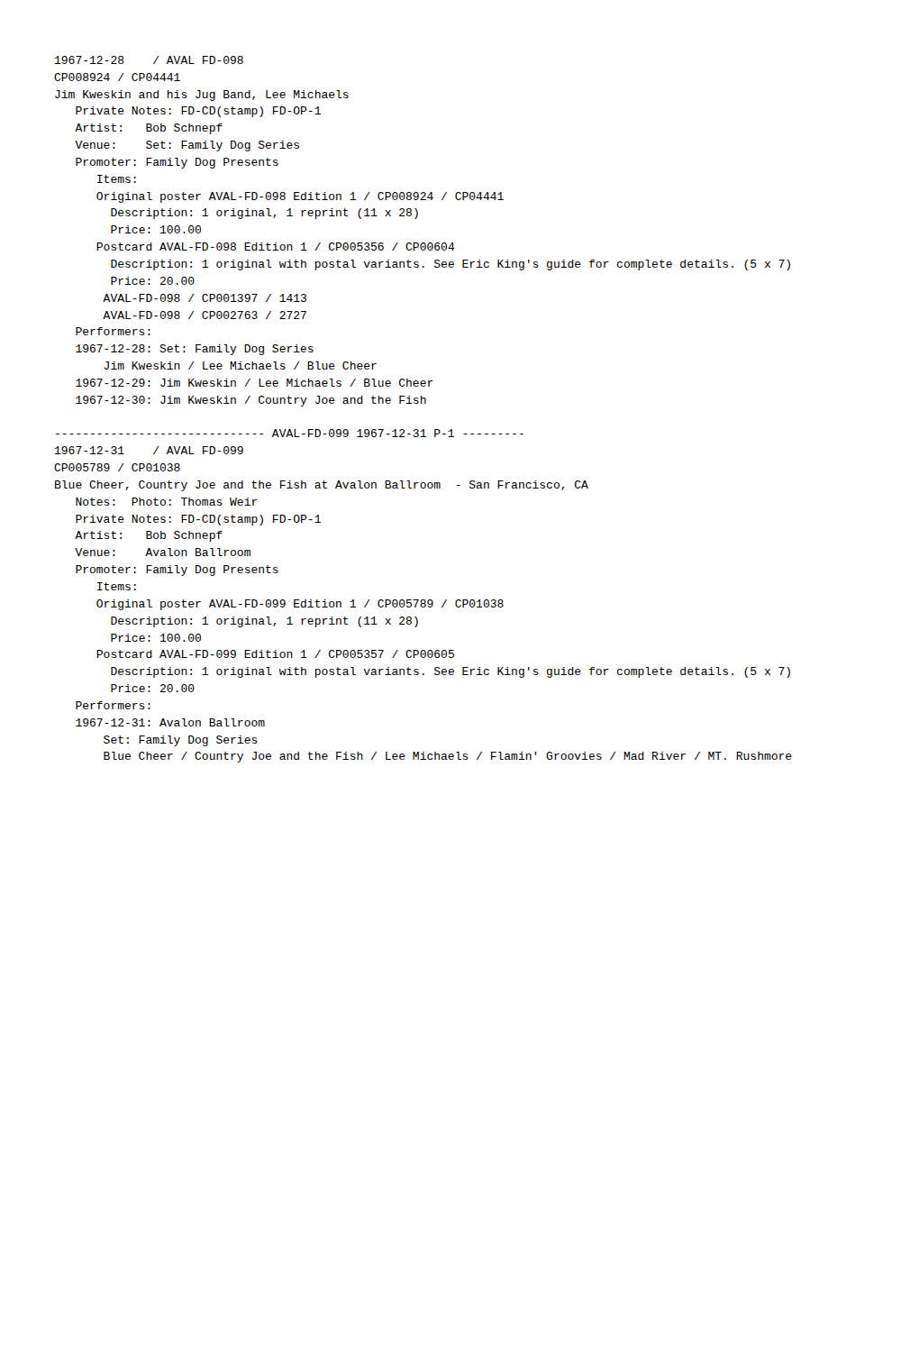1967-12-28 / AVAL FD-098 CP008924 / CP04441 Jim Kweskin and his Jug Band, Lee Michaels Private Notes: FD-CD(stamp) FD-OP-1 Artist: Bob Schnepf Venue: Set: Family Dog Series Promoter: Family Dog Presents Items: Original poster AVAL-FD-098 Edition 1 / CP008924 / CP04441 Description: 1 original, 1 reprint (11 x 28) Price: 100.00 Postcard AVAL-FD-098 Edition 1 / CP005356 / CP00604 Description: 1 original with postal variants. See Eric King's guide for complete details. (5 x 7) Price: 20.00 AVAL-FD-098 / CP001397 / 1413 AVAL-FD-098 / CP002763 / 2727 Performers: 1967-12-28: Set: Family Dog Series Jim Kweskin / Lee Michaels / Blue Cheer 1967-12-29: Jim Kweskin / Lee Michaels / Blue Cheer 1967-12-30: Jim Kweskin / Country Joe and the Fish ------------------------------ AVAL-FD-099 1967-12-31 P-1 --------- 1967-12-31 / AVAL FD-099 CP005789 / CP01038 Blue Cheer, Country Joe and the Fish at Avalon Ballroom - San Francisco, CA Notes: Photo: Thomas Weir Private Notes: FD-CD(stamp) FD-OP-1 Artist: Bob Schnepf Venue: Avalon Ballroom Promoter: Family Dog Presents Items: Original poster AVAL-FD-099 Edition 1 / CP005789 / CP01038 Description: 1 original, 1 reprint (11 x 28) Price: 100.00 Postcard AVAL-FD-099 Edition 1 / CP005357 / CP00605 Description: 1 original with postal variants. See Eric King's guide for complete details. (5 x 7) Price: 20.00 Performers: 1967-12-31: Avalon Ballroom Set: Family Dog Series Blue Cheer / Country Joe and the Fish / Lee Michaels / Flamin' Groovies / Mad River / MT. Rushmore